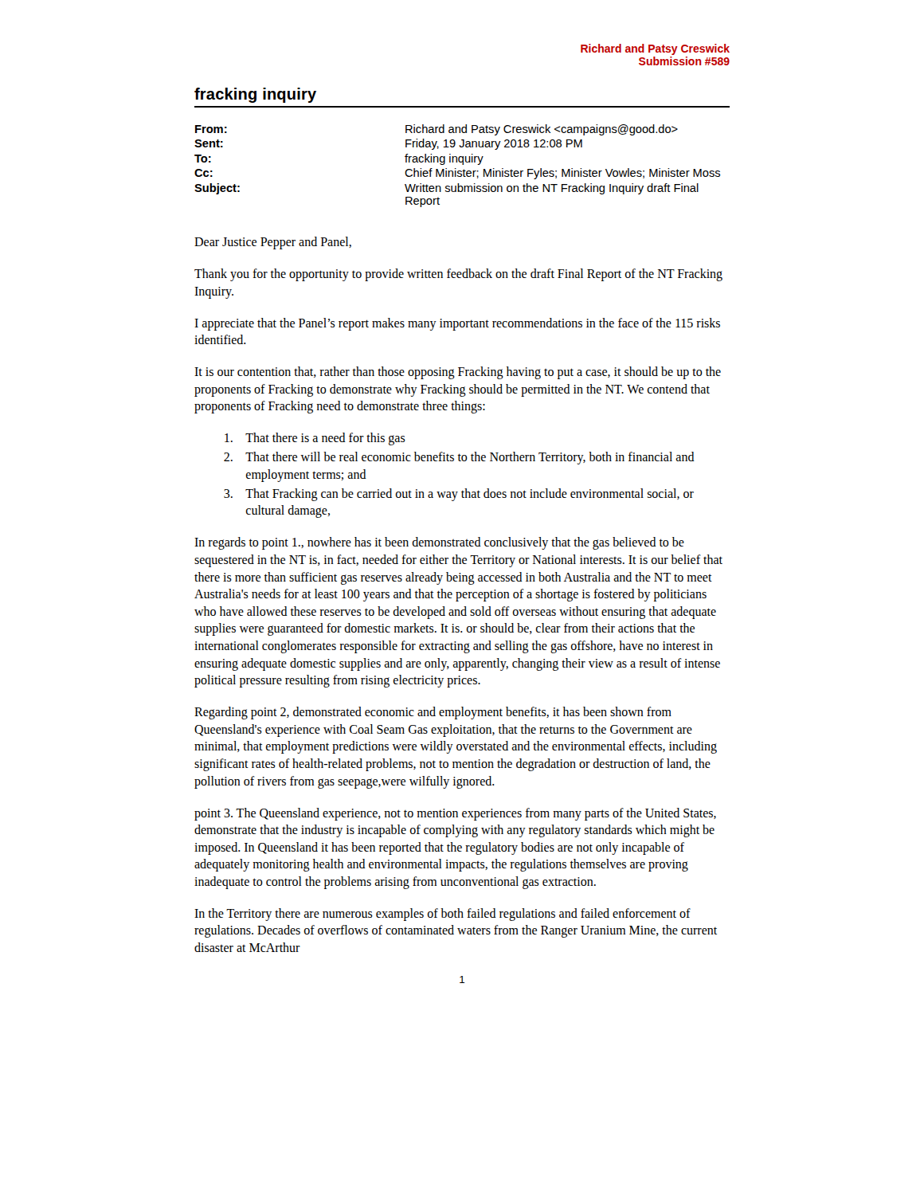Richard and Patsy Creswick
Submission #589
fracking inquiry
| From: | Richard and Patsy Creswick <campaigns@good.do> |
| Sent: | Friday, 19 January 2018 12:08 PM |
| To: | fracking inquiry |
| Cc: | Chief Minister; Minister Fyles; Minister Vowles; Minister Moss |
| Subject: | Written submission on the NT Fracking Inquiry draft Final Report |
Dear Justice Pepper and Panel,
Thank you for the opportunity to provide written feedback on the draft Final Report of the NT Fracking Inquiry.
I appreciate that the Panel’s report makes many important recommendations in the face of the 115 risks identified.
It is our contention that, rather than those opposing Fracking having to put a case, it should be up to the proponents of Fracking to demonstrate why Fracking should be permitted in the NT. We contend that proponents of Fracking need to demonstrate three things:
That there is a need for this gas
That there will be real economic benefits to the Northern Territory, both in financial and employment terms; and
That Fracking can be carried out in a way that does not include environmental social, or cultural damage,
In regards to point 1., nowhere has it been demonstrated conclusively that the gas believed to be sequestered in the NT is, in fact, needed for either the Territory or National interests. It is our belief that there is more than sufficient gas reserves already being accessed in both Australia and the NT to meet Australia's needs for at least 100 years and that the perception of a shortage is fostered by politicians who have allowed these reserves to be developed and sold off overseas without ensuring that adequate supplies were guaranteed for domestic markets. It is. or should be, clear from their actions that the international conglomerates responsible for extracting and selling the gas offshore, have no interest in ensuring adequate domestic supplies and are only, apparently, changing their view as a result of intense political pressure resulting from rising electricity prices.
Regarding point 2, demonstrated economic and employment benefits, it has been shown from Queensland's experience with Coal Seam Gas exploitation, that the returns to the Government are minimal, that employment predictions were wildly overstated and the environmental effects, including significant rates of health-related problems, not to mention the degradation or destruction of land, the pollution of rivers from gas seepage,were wilfully ignored.
point 3. The Queensland experience, not to mention experiences from many parts of the United States, demonstrate that the industry is incapable of complying with any regulatory standards which might be imposed. In Queensland it has been reported that the regulatory bodies are not only incapable of adequately monitoring health and environmental impacts, the regulations themselves are proving inadequate to control the problems arising from unconventional gas extraction.
In the Territory there are numerous examples of both failed regulations and failed enforcement of regulations. Decades of overflows of contaminated waters from the Ranger Uranium Mine, the current disaster at McArthur
1